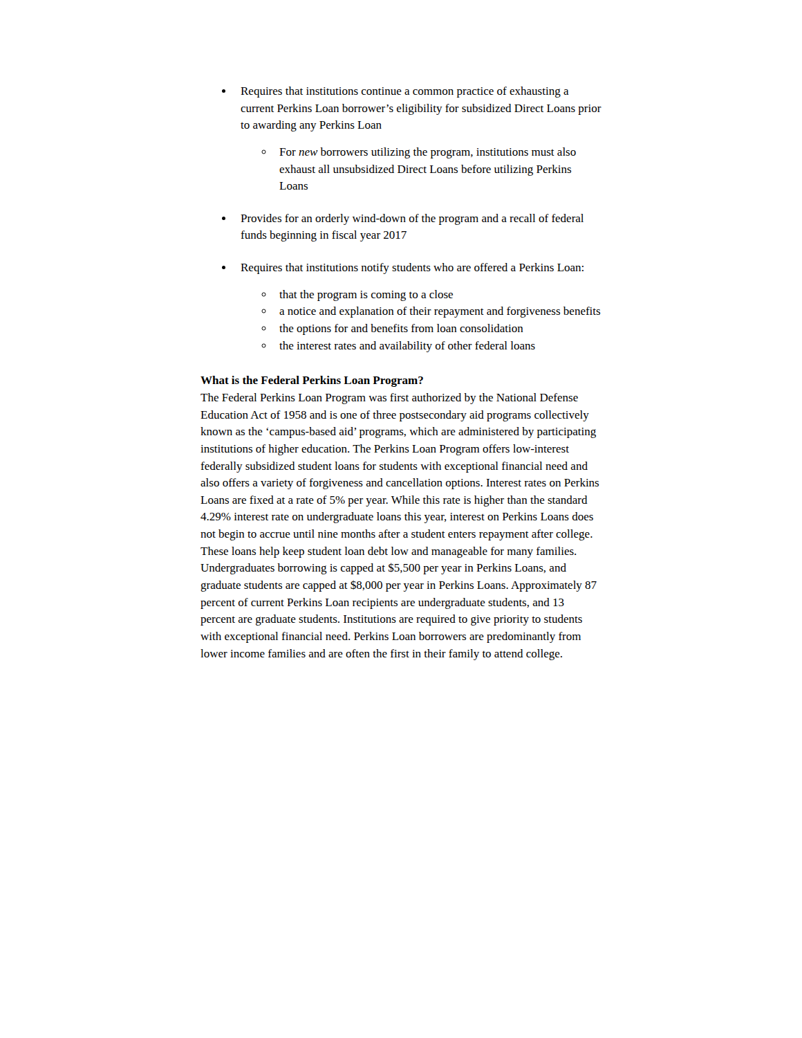Requires that institutions continue a common practice of exhausting a current Perkins Loan borrower’s eligibility for subsidized Direct Loans prior to awarding any Perkins Loan
For new borrowers utilizing the program, institutions must also exhaust all unsubsidized Direct Loans before utilizing Perkins Loans
Provides for an orderly wind-down of the program and a recall of federal funds beginning in fiscal year 2017
Requires that institutions notify students who are offered a Perkins Loan:
that the program is coming to a close
a notice and explanation of their repayment and forgiveness benefits
the options for and benefits from loan consolidation
the interest rates and availability of other federal loans
What is the Federal Perkins Loan Program?
The Federal Perkins Loan Program was first authorized by the National Defense Education Act of 1958 and is one of three postsecondary aid programs collectively known as the ‘campus-based aid’ programs, which are administered by participating institutions of higher education. The Perkins Loan Program offers low-interest federally subsidized student loans for students with exceptional financial need and also offers a variety of forgiveness and cancellation options. Interest rates on Perkins Loans are fixed at a rate of 5% per year. While this rate is higher than the standard 4.29% interest rate on undergraduate loans this year, interest on Perkins Loans does not begin to accrue until nine months after a student enters repayment after college. These loans help keep student loan debt low and manageable for many families. Undergraduates borrowing is capped at $5,500 per year in Perkins Loans, and graduate students are capped at $8,000 per year in Perkins Loans. Approximately 87 percent of current Perkins Loan recipients are undergraduate students, and 13 percent are graduate students. Institutions are required to give priority to students with exceptional financial need. Perkins Loan borrowers are predominantly from lower income families and are often the first in their family to attend college.